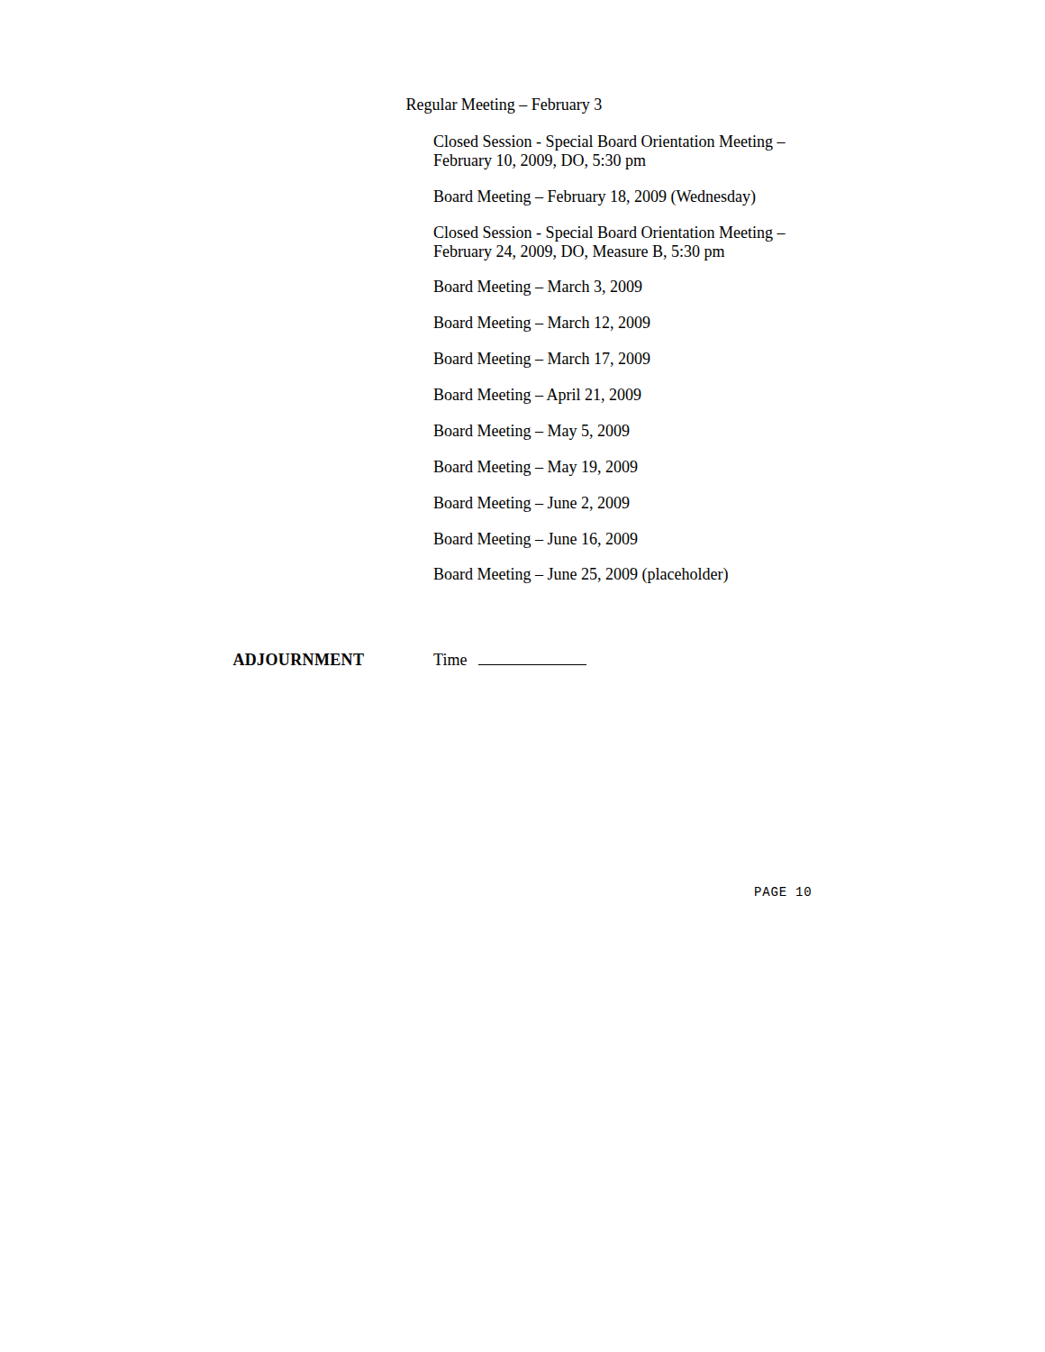Regular Meeting – February 3
Closed Session - Special Board Orientation Meeting – February 10, 2009, DO, 5:30 pm
Board Meeting – February 18, 2009 (Wednesday)
Closed Session - Special Board Orientation Meeting – February 24, 2009, DO, Measure B, 5:30 pm
Board Meeting – March 3, 2009
Board Meeting – March 12, 2009
Board Meeting – March 17, 2009
Board Meeting – April 21, 2009
Board Meeting – May 5, 2009
Board Meeting – May 19, 2009
Board Meeting – June 2, 2009
Board Meeting – June 16, 2009
Board Meeting – June 25, 2009 (placeholder)
ADJOURNMENT
Time
PAGE 10